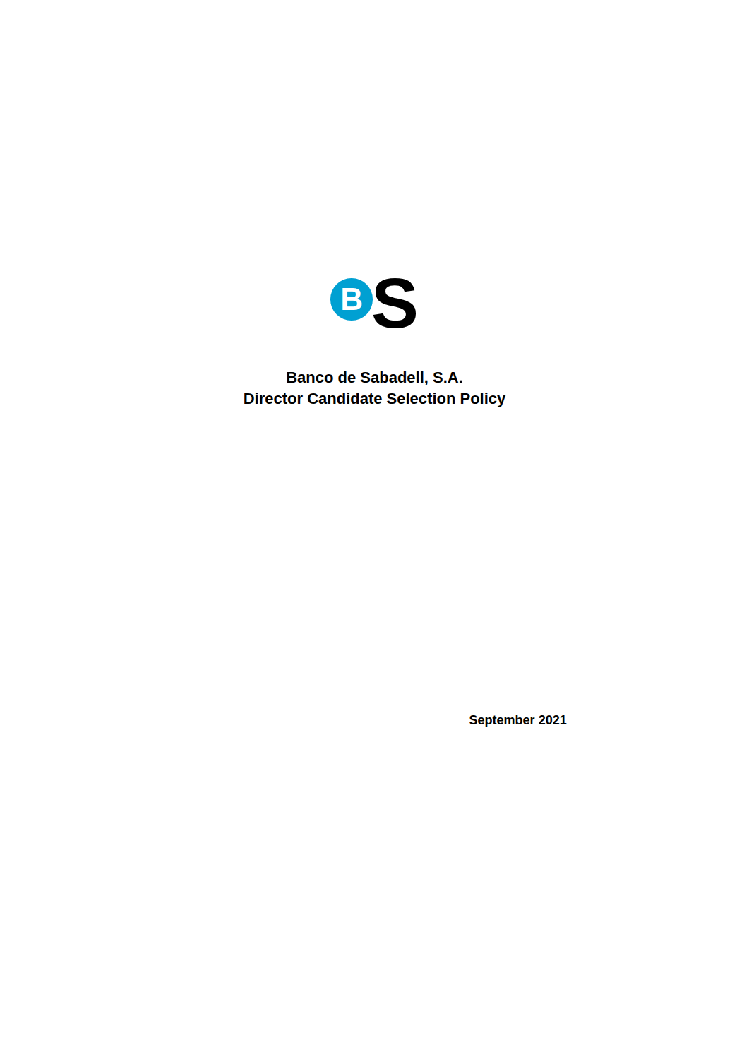BS
Banco de Sabadell, S.A.
Director Candidate Selection Policy
September 2021